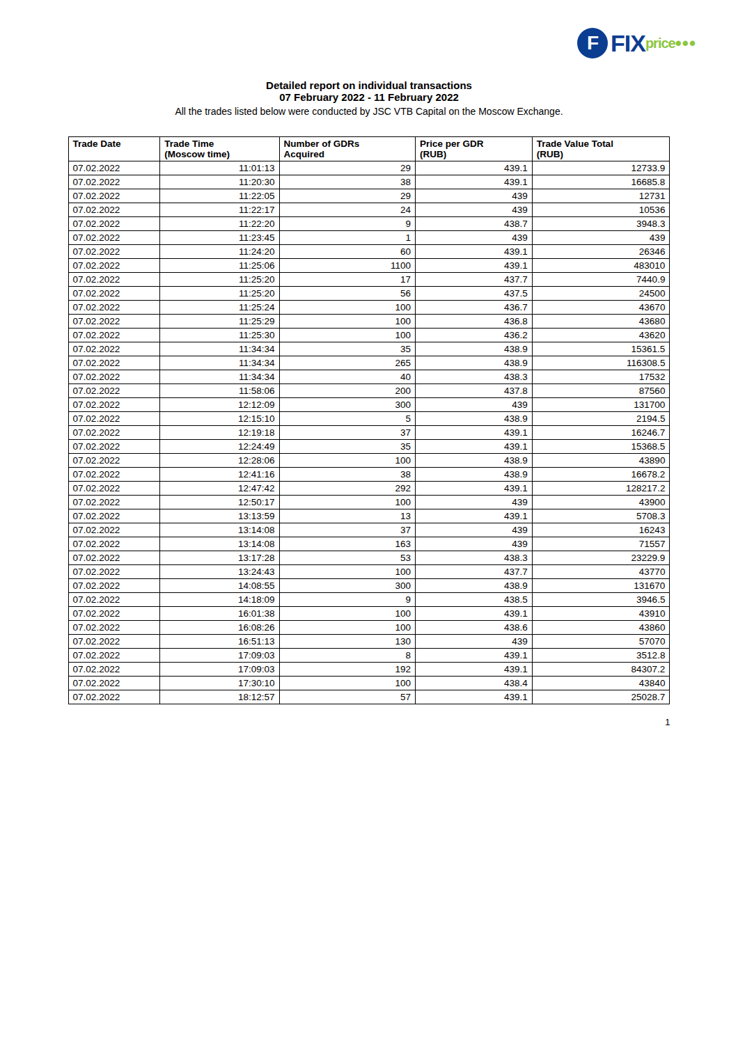FFIX price•••
Detailed report on individual transactions
07 February 2022 - 11 February 2022
All the trades listed below were conducted by JSC VTB Capital on the Moscow Exchange.
| Trade Date | Trade Time (Moscow time) | Number of GDRs Acquired | Price per GDR (RUB) | Trade Value Total (RUB) |
| --- | --- | --- | --- | --- |
| 07.02.2022 | 11:01:13 | 29 | 439.1 | 12733.9 |
| 07.02.2022 | 11:20:30 | 38 | 439.1 | 16685.8 |
| 07.02.2022 | 11:22:05 | 29 | 439 | 12731 |
| 07.02.2022 | 11:22:17 | 24 | 439 | 10536 |
| 07.02.2022 | 11:22:20 | 9 | 438.7 | 3948.3 |
| 07.02.2022 | 11:23:45 | 1 | 439 | 439 |
| 07.02.2022 | 11:24:20 | 60 | 439.1 | 26346 |
| 07.02.2022 | 11:25:06 | 1100 | 439.1 | 483010 |
| 07.02.2022 | 11:25:20 | 17 | 437.7 | 7440.9 |
| 07.02.2022 | 11:25:20 | 56 | 437.5 | 24500 |
| 07.02.2022 | 11:25:24 | 100 | 436.7 | 43670 |
| 07.02.2022 | 11:25:29 | 100 | 436.8 | 43680 |
| 07.02.2022 | 11:25:30 | 100 | 436.2 | 43620 |
| 07.02.2022 | 11:34:34 | 35 | 438.9 | 15361.5 |
| 07.02.2022 | 11:34:34 | 265 | 438.9 | 116308.5 |
| 07.02.2022 | 11:34:34 | 40 | 438.3 | 17532 |
| 07.02.2022 | 11:58:06 | 200 | 437.8 | 87560 |
| 07.02.2022 | 12:12:09 | 300 | 439 | 131700 |
| 07.02.2022 | 12:15:10 | 5 | 438.9 | 2194.5 |
| 07.02.2022 | 12:19:18 | 37 | 439.1 | 16246.7 |
| 07.02.2022 | 12:24:49 | 35 | 439.1 | 15368.5 |
| 07.02.2022 | 12:28:06 | 100 | 438.9 | 43890 |
| 07.02.2022 | 12:41:16 | 38 | 438.9 | 16678.2 |
| 07.02.2022 | 12:47:42 | 292 | 439.1 | 128217.2 |
| 07.02.2022 | 12:50:17 | 100 | 439 | 43900 |
| 07.02.2022 | 13:13:59 | 13 | 439.1 | 5708.3 |
| 07.02.2022 | 13:14:08 | 37 | 439 | 16243 |
| 07.02.2022 | 13:14:08 | 163 | 439 | 71557 |
| 07.02.2022 | 13:17:28 | 53 | 438.3 | 23229.9 |
| 07.02.2022 | 13:24:43 | 100 | 437.7 | 43770 |
| 07.02.2022 | 14:08:55 | 300 | 438.9 | 131670 |
| 07.02.2022 | 14:18:09 | 9 | 438.5 | 3946.5 |
| 07.02.2022 | 16:01:38 | 100 | 439.1 | 43910 |
| 07.02.2022 | 16:08:26 | 100 | 438.6 | 43860 |
| 07.02.2022 | 16:51:13 | 130 | 439 | 57070 |
| 07.02.2022 | 17:09:03 | 8 | 439.1 | 3512.8 |
| 07.02.2022 | 17:09:03 | 192 | 439.1 | 84307.2 |
| 07.02.2022 | 17:30:10 | 100 | 438.4 | 43840 |
| 07.02.2022 | 18:12:57 | 57 | 439.1 | 25028.7 |
1